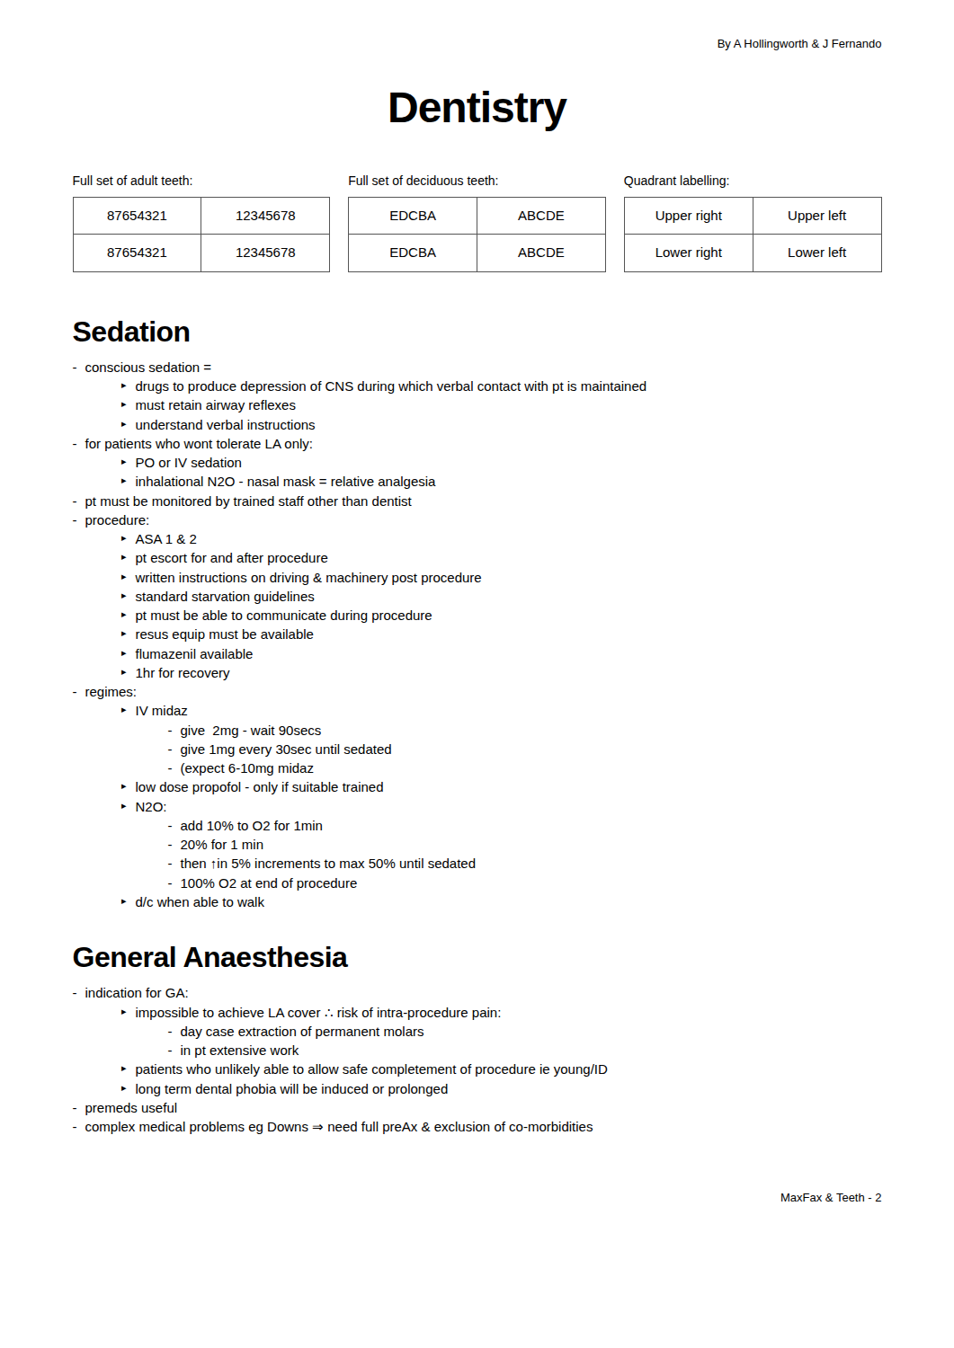By A Hollingworth & J Fernando
Dentistry
Full set of adult teeth:
| 87654321 | 12345678 |
| 87654321 | 12345678 |
Full set of deciduous teeth:
| EDCBA | ABCDE |
| EDCBA | ABCDE |
Quadrant labelling:
| Upper right | Upper left |
| Lower right | Lower left |
Sedation
conscious sedation =
drugs to produce depression of CNS during which verbal contact with pt is maintained
must retain airway reflexes
understand verbal instructions
for patients who wont tolerate LA only:
PO or IV sedation
inhalational N2O - nasal mask = relative analgesia
pt must be monitored by trained staff other than dentist
procedure:
ASA 1 & 2
pt escort for and after procedure
written instructions on driving & machinery post procedure
standard starvation guidelines
pt must be able to communicate during procedure
resus equip must be available
flumazenil available
1hr for recovery
regimes:
IV midaz
give 2mg - wait 90secs
give 1mg every 30sec until sedated
(expect 6-10mg midaz
low dose propofol - only if suitable trained
N2O:
add 10% to O2 for 1min
20% for 1 min
then ↑in 5% increments to max 50% until sedated
100% O2 at end of procedure
d/c when able to walk
General Anaesthesia
indication for GA:
impossible to achieve LA cover ∴ risk of intra-procedure pain:
day case extraction of permanent molars
in pt extensive work
patients who unlikely able to allow safe completement of procedure ie young/ID
long term dental phobia will be induced or prolonged
premeds useful
complex medical problems eg Downs ⇒ need full preAx & exclusion of co-morbidities
MaxFax & Teeth - 2